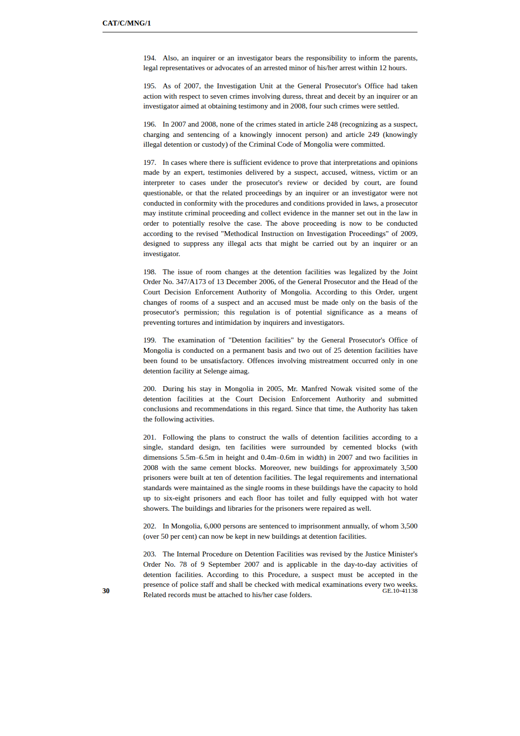CAT/C/MNG/1
194. Also, an inquirer or an investigator bears the responsibility to inform the parents, legal representatives or advocates of an arrested minor of his/her arrest within 12 hours.
195. As of 2007, the Investigation Unit at the General Prosecutor's Office had taken action with respect to seven crimes involving duress, threat and deceit by an inquirer or an investigator aimed at obtaining testimony and in 2008, four such crimes were settled.
196. In 2007 and 2008, none of the crimes stated in article 248 (recognizing as a suspect, charging and sentencing of a knowingly innocent person) and article 249 (knowingly illegal detention or custody) of the Criminal Code of Mongolia were committed.
197. In cases where there is sufficient evidence to prove that interpretations and opinions made by an expert, testimonies delivered by a suspect, accused, witness, victim or an interpreter to cases under the prosecutor's review or decided by court, are found questionable, or that the related proceedings by an inquirer or an investigator were not conducted in conformity with the procedures and conditions provided in laws, a prosecutor may institute criminal proceeding and collect evidence in the manner set out in the law in order to potentially resolve the case. The above proceeding is now to be conducted according to the revised "Methodical Instruction on Investigation Proceedings" of 2009, designed to suppress any illegal acts that might be carried out by an inquirer or an investigator.
198. The issue of room changes at the detention facilities was legalized by the Joint Order No. 347/A173 of 13 December 2006, of the General Prosecutor and the Head of the Court Decision Enforcement Authority of Mongolia. According to this Order, urgent changes of rooms of a suspect and an accused must be made only on the basis of the prosecutor's permission; this regulation is of potential significance as a means of preventing tortures and intimidation by inquirers and investigators.
199. The examination of "Detention facilities" by the General Prosecutor's Office of Mongolia is conducted on a permanent basis and two out of 25 detention facilities have been found to be unsatisfactory. Offences involving mistreatment occurred only in one detention facility at Selenge aimag.
200. During his stay in Mongolia in 2005, Mr. Manfred Nowak visited some of the detention facilities at the Court Decision Enforcement Authority and submitted conclusions and recommendations in this regard. Since that time, the Authority has taken the following activities.
201. Following the plans to construct the walls of detention facilities according to a single, standard design, ten facilities were surrounded by cemented blocks (with dimensions 5.5m–6.5m in height and 0.4m–0.6m in width) in 2007 and two facilities in 2008 with the same cement blocks. Moreover, new buildings for approximately 3,500 prisoners were built at ten of detention facilities. The legal requirements and international standards were maintained as the single rooms in these buildings have the capacity to hold up to six-eight prisoners and each floor has toilet and fully equipped with hot water showers. The buildings and libraries for the prisoners were repaired as well.
202. In Mongolia, 6,000 persons are sentenced to imprisonment annually, of whom 3,500 (over 50 per cent) can now be kept in new buildings at detention facilities.
203. The Internal Procedure on Detention Facilities was revised by the Justice Minister's Order No. 78 of 9 September 2007 and is applicable in the day-to-day activities of detention facilities. According to this Procedure, a suspect must be accepted in the presence of police staff and shall be checked with medical examinations every two weeks. Related records must be attached to his/her case folders.
30 GE.10-41138